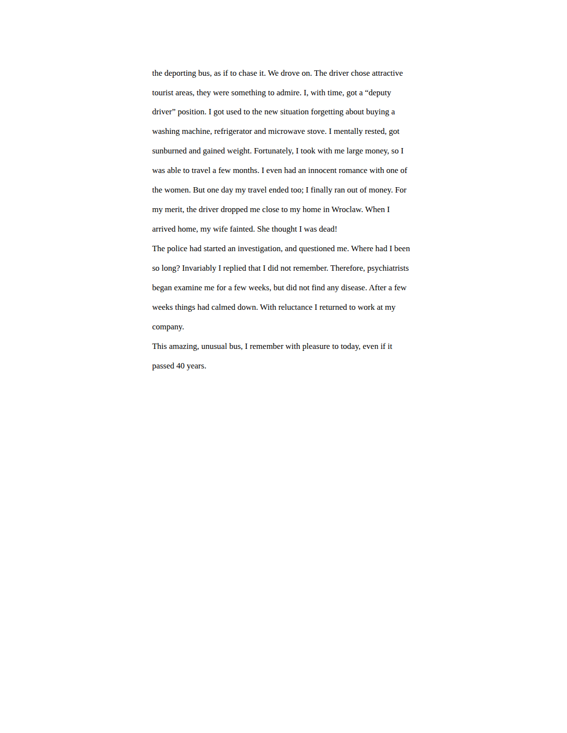the deporting bus, as if to chase it. We drove on. The driver chose attractive tourist areas, they were something to admire. I, with time, got a “deputy driver” position. I got used to the new situation forgetting about buying a washing machine, refrigerator and microwave stove. I mentally rested, got sunburned and gained weight. Fortunately, I took with me large money, so I was able to travel a few months. I even had an innocent romance with one of the women. But one day my travel ended too; I finally ran out of money. For my merit, the driver dropped me close to my home in Wroclaw. When I arrived home, my wife fainted. She thought I was dead!
The police had started an investigation, and questioned me. Where had I been so long? Invariably I replied that I did not remember. Therefore, psychiatrists began examine me for a few weeks, but did not find any disease. After a few weeks things had calmed down. With reluctance I returned to work at my company.
This amazing, unusual bus, I remember with pleasure to today, even if it passed 40 years.